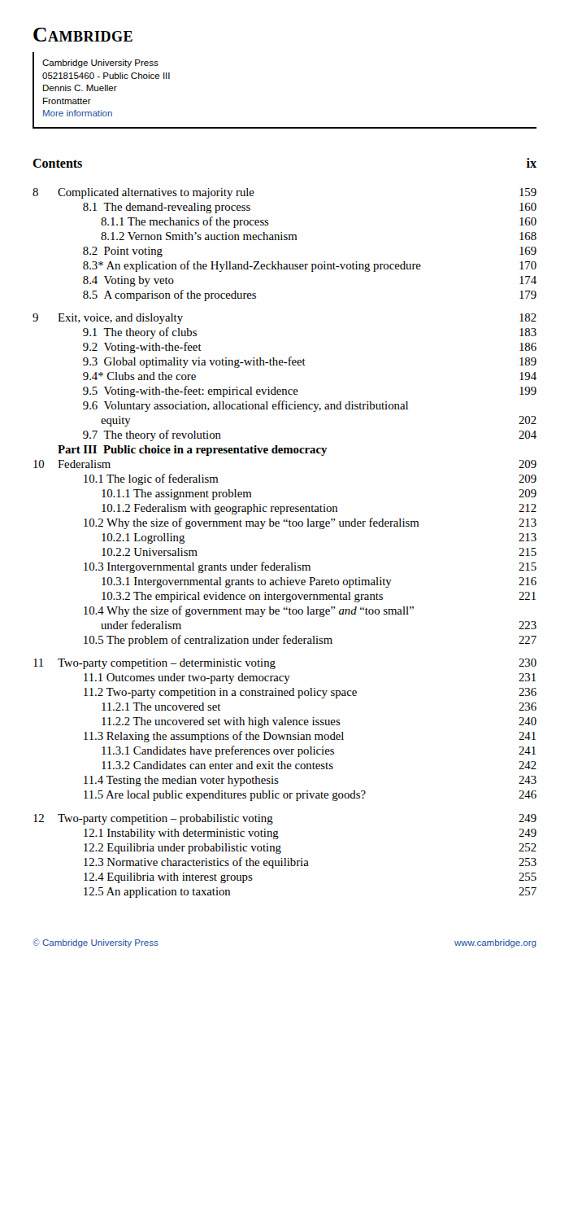Cambridge
Cambridge University Press
0521815460 - Public Choice III
Dennis C. Mueller
Frontmatter
More information
Contents ix
| 8 | Complicated alternatives to majority rule | 159 |
| | 8.1 The demand-revealing process | 160 |
| | 8.1.1 The mechanics of the process | 160 |
| | 8.1.2 Vernon Smith’s auction mechanism | 168 |
| | 8.2 Point voting | 169 |
| | 8.3* An explication of the Hylland-Zeckhauser point-voting procedure | 170 |
| | 8.4 Voting by veto | 174 |
| | 8.5 A comparison of the procedures | 179 |
| 9 | Exit, voice, and disloyalty | 182 |
| | 9.1 The theory of clubs | 183 |
| | 9.2 Voting-with-the-feet | 186 |
| | 9.3 Global optimality via voting-with-the-feet | 189 |
| | 9.4* Clubs and the core | 194 |
| | 9.5 Voting-with-the-feet: empirical evidence | 199 |
| | 9.6 Voluntary association, allocational efficiency, and distributional | |
| | equity | 202 |
| | 9.7 The theory of revolution | 204 |
| | Part III Public choice in a representative democracy | |
| 10 | Federalism | 209 |
| | 10.1 The logic of federalism | 209 |
| | 10.1.1 The assignment problem | 209 |
| | 10.1.2 Federalism with geographic representation | 212 |
| | 10.2 Why the size of government may be “too large” under federalism | 213 |
| | 10.2.1 Logrolling | 213 |
| | 10.2.2 Universalism | 215 |
| | 10.3 Intergovernmental grants under federalism | 215 |
| | 10.3.1 Intergovernmental grants to achieve Pareto optimality | 216 |
| | 10.3.2 The empirical evidence on intergovernmental grants | 221 |
| | 10.4 Why the size of government may be “too large” and “too small” | |
| | under federalism | 223 |
| | 10.5 The problem of centralization under federalism | 227 |
| 11 | Two-party competition – deterministic voting | 230 |
| | 11.1 Outcomes under two-party democracy | 231 |
| | 11.2 Two-party competition in a constrained policy space | 236 |
| | 11.2.1 The uncovered set | 236 |
| | 11.2.2 The uncovered set with high valence issues | 240 |
| | 11.3 Relaxing the assumptions of the Downsian model | 241 |
| | 11.3.1 Candidates have preferences over policies | 241 |
| | 11.3.2 Candidates can enter and exit the contests | 242 |
| | 11.4 Testing the median voter hypothesis | 243 |
| | 11.5 Are local public expenditures public or private goods? | 246 |
| 12 | Two-party competition – probabilistic voting | 249 |
| | 12.1 Instability with deterministic voting | 249 |
| | 12.2 Equilibria under probabilistic voting | 252 |
| | 12.3 Normative characteristics of the equilibria | 253 |
| | 12.4 Equilibria with interest groups | 255 |
| | 12.5 An application to taxation | 257 |
© Cambridge University Press
www.cambridge.org